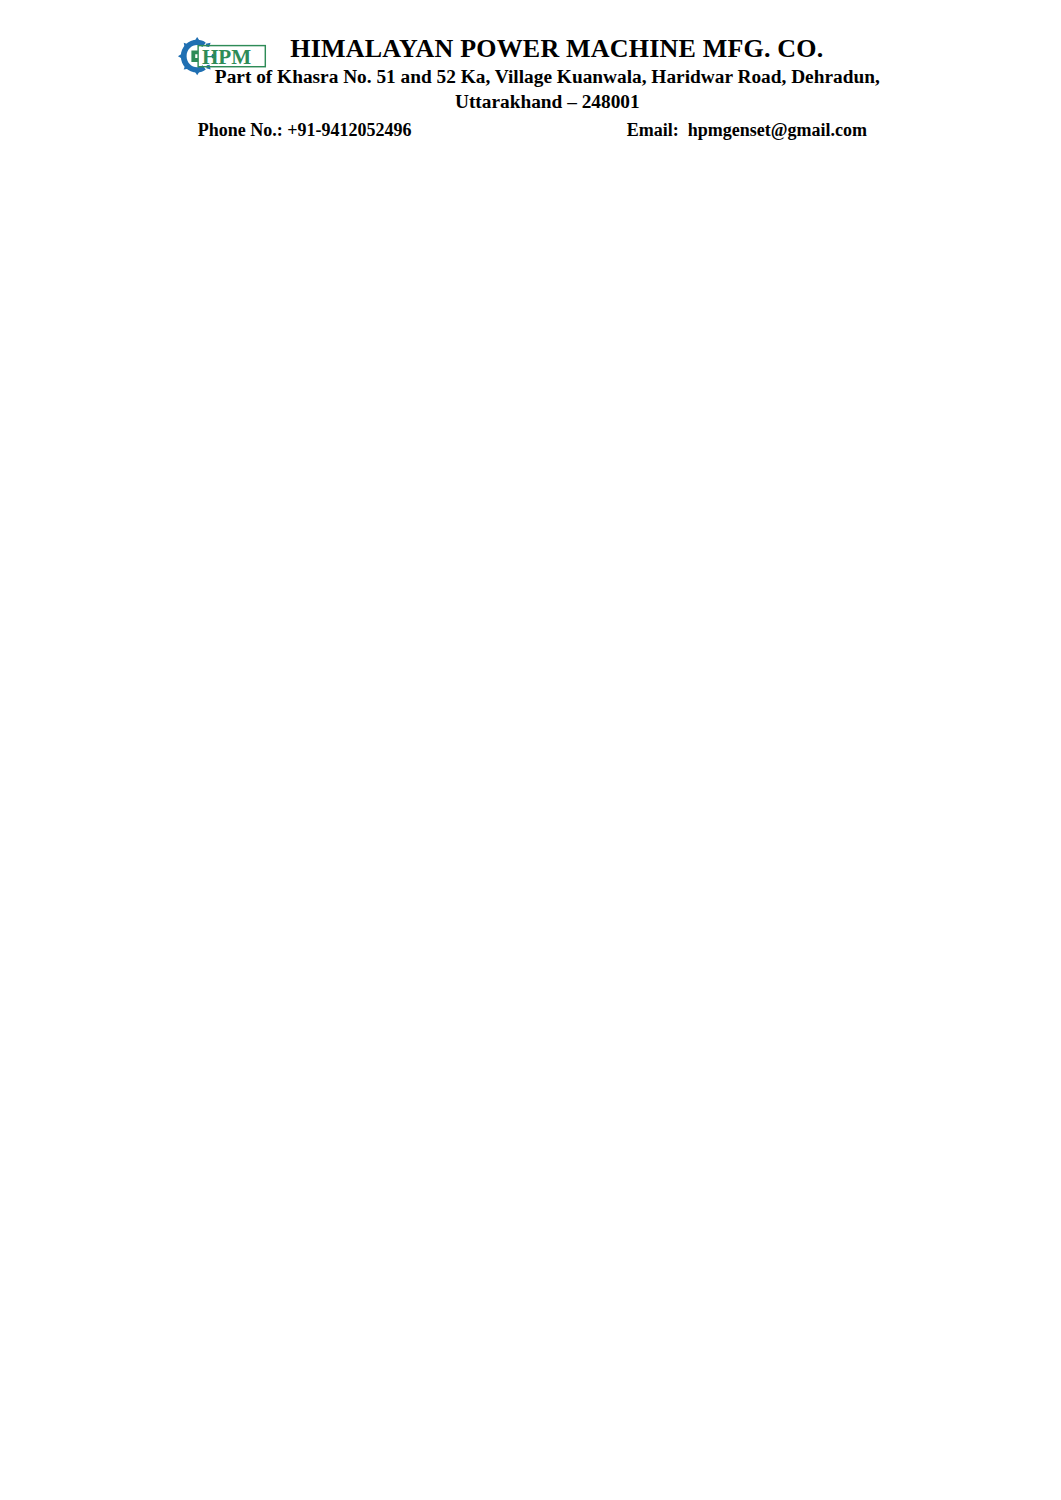HPM
HIMALAYAN POWER MACHINE MFG. CO.
Part of Khasra No. 51 and 52 Ka, Village Kuanwala, Haridwar Road, Dehradun,
Uttarakhand – 248001
Phone No.: +91-9412052496 Email: hpmgenset@gmail.com